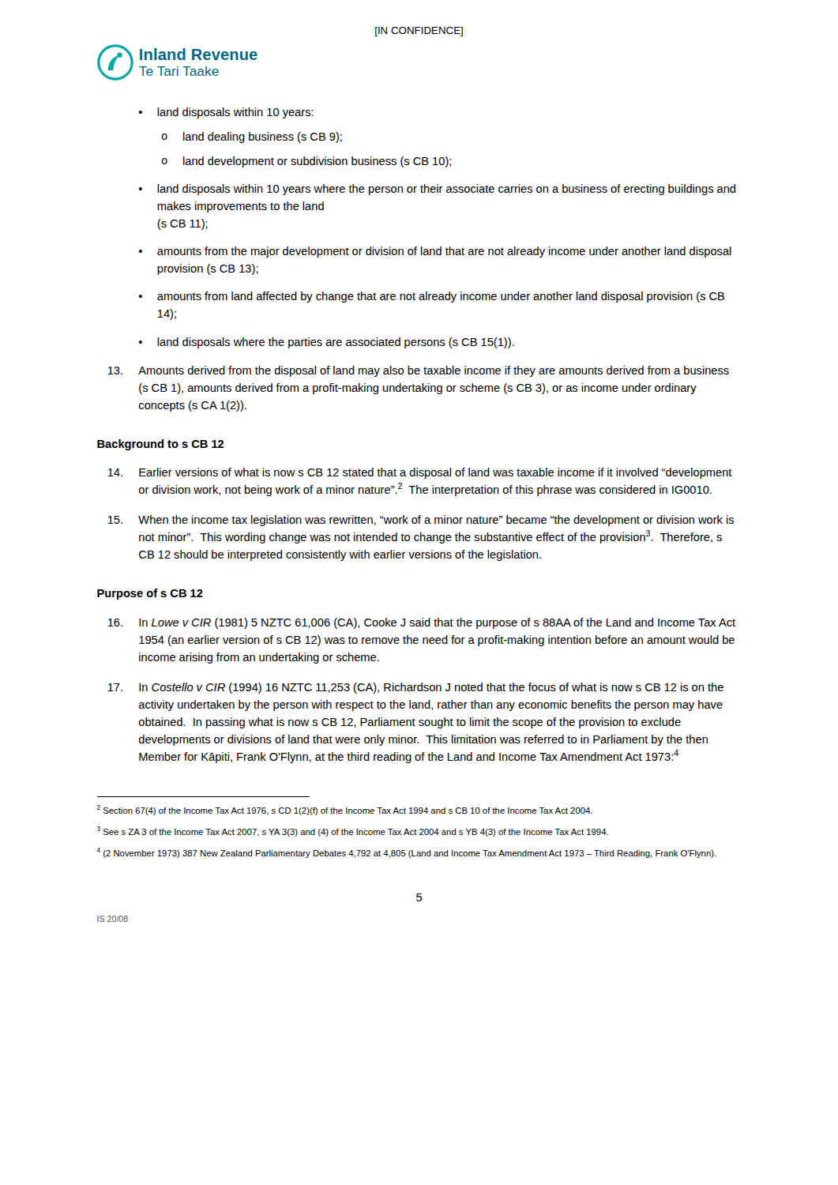[IN CONFIDENCE]
Inland Revenue
Te Tari Taake
land disposals within 10 years:
land dealing business (s CB 9);
land development or subdivision business (s CB 10);
land disposals within 10 years where the person or their associate carries on a business of erecting buildings and makes improvements to the land
(s CB 11);
amounts from the major development or division of land that are not already income under another land disposal provision (s CB 13);
amounts from land affected by change that are not already income under another land disposal provision (s CB 14);
land disposals where the parties are associated persons (s CB 15(1)).
13.
Amounts derived from the disposal of land may also be taxable income if they are amounts derived from a business (s CB 1), amounts derived from a profit-making undertaking or scheme (s CB 3), or as income under ordinary concepts (s CA 1(2)).
Background to s CB 12
14.
Earlier versions of what is now s CB 12 stated that a disposal of land was taxable income if it involved “development or division work, not being work of a minor nature”.2 The interpretation of this phrase was considered in IG0010.
15.
When the income tax legislation was rewritten, “work of a minor nature” became “the development or division work is not minor”. This wording change was not intended to change the substantive effect of the provision3. Therefore, s CB 12 should be interpreted consistently with earlier versions of the legislation.
Purpose of s CB 12
16.
In Lowe v CIR (1981) 5 NZTC 61,006 (CA), Cooke J said that the purpose of s 88AA of the Land and Income Tax Act 1954 (an earlier version of s CB 12) was to remove the need for a profit-making intention before an amount would be income arising from an undertaking or scheme.
17.
In Costello v CIR (1994) 16 NZTC 11,253 (CA), Richardson J noted that the focus of what is now s CB 12 is on the activity undertaken by the person with respect to the land, rather than any economic benefits the person may have obtained. In passing what is now s CB 12, Parliament sought to limit the scope of the provision to exclude developments or divisions of land that were only minor. This limitation was referred to in Parliament by the then Member for Kāpiti, Frank O'Flynn, at the third reading of the Land and Income Tax Amendment Act 1973:4
2 Section 67(4) of the Income Tax Act 1976, s CD 1(2)(f) of the Income Tax Act 1994 and s CB 10 of the Income Tax Act 2004.
3 See s ZA 3 of the Income Tax Act 2007, s YA 3(3) and (4) of the Income Tax Act 2004 and s YB 4(3) of the Income Tax Act 1994.
4 (2 November 1973) 387 New Zealand Parliamentary Debates 4,792 at 4,805 (Land and Income Tax Amendment Act 1973 – Third Reading, Frank O'Flynn).
5
IS 20/08